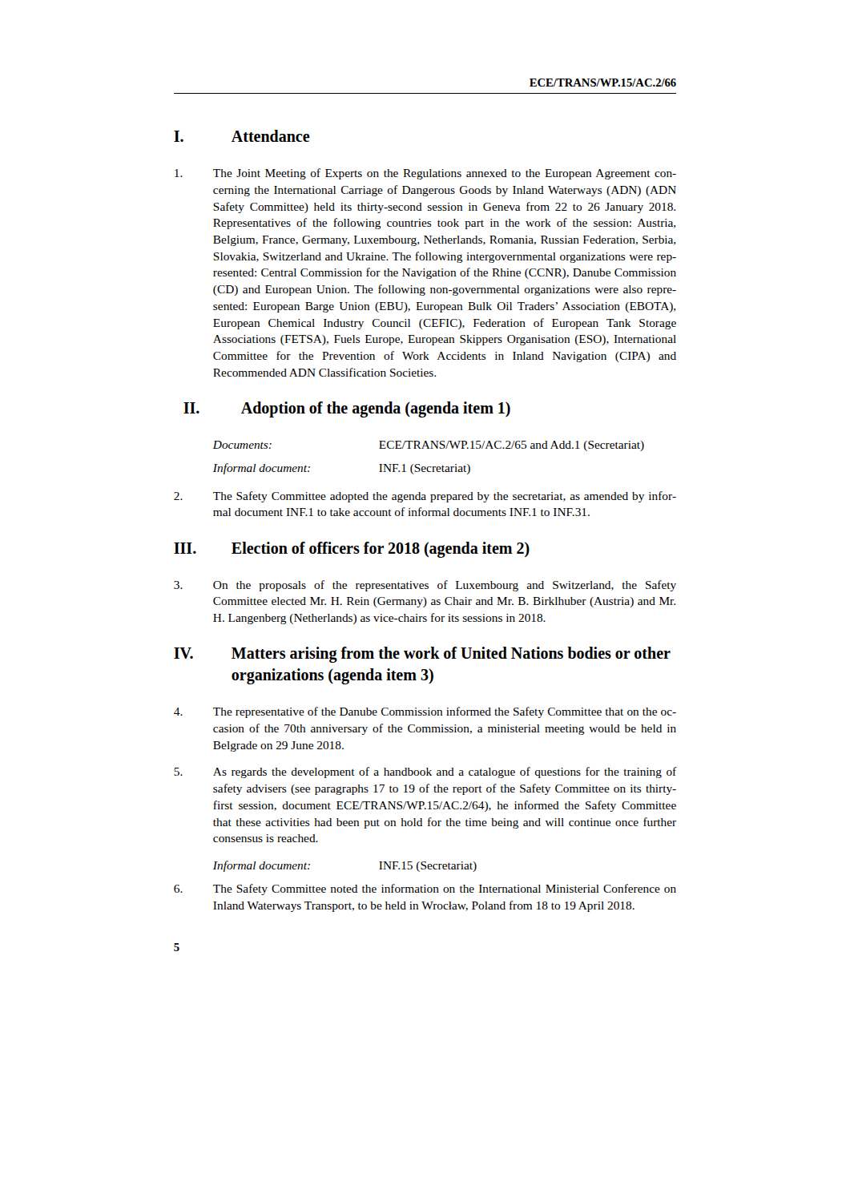ECE/TRANS/WP.15/AC.2/66
I. Attendance
1. The Joint Meeting of Experts on the Regulations annexed to the European Agreement concerning the International Carriage of Dangerous Goods by Inland Waterways (ADN) (ADN Safety Committee) held its thirty-second session in Geneva from 22 to 26 January 2018. Representatives of the following countries took part in the work of the session: Austria, Belgium, France, Germany, Luxembourg, Netherlands, Romania, Russian Federation, Serbia, Slovakia, Switzerland and Ukraine. The following intergovernmental organizations were represented: Central Commission for the Navigation of the Rhine (CCNR), Danube Commission (CD) and European Union. The following non-governmental organizations were also represented: European Barge Union (EBU), European Bulk Oil Traders’ Association (EBOTA), European Chemical Industry Council (CEFIC), Federation of European Tank Storage Associations (FETSA), Fuels Europe, European Skippers Organisation (ESO), International Committee for the Prevention of Work Accidents in Inland Navigation (CIPA) and Recommended ADN Classification Societies.
II. Adoption of the agenda (agenda item 1)
Documents: ECE/TRANS/WP.15/AC.2/65 and Add.1 (Secretariat)
Informal document: INF.1 (Secretariat)
2. The Safety Committee adopted the agenda prepared by the secretariat, as amended by informal document INF.1 to take account of informal documents INF.1 to INF.31.
III. Election of officers for 2018 (agenda item 2)
3. On the proposals of the representatives of Luxembourg and Switzerland, the Safety Committee elected Mr. H. Rein (Germany) as Chair and Mr. B. Birklhuber (Austria) and Mr. H. Langenberg (Netherlands) as vice-chairs for its sessions in 2018.
IV. Matters arising from the work of United Nations bodies or other organizations (agenda item 3)
4. The representative of the Danube Commission informed the Safety Committee that on the occasion of the 70th anniversary of the Commission, a ministerial meeting would be held in Belgrade on 29 June 2018.
5. As regards the development of a handbook and a catalogue of questions for the training of safety advisers (see paragraphs 17 to 19 of the report of the Safety Committee on its thirty-first session, document ECE/TRANS/WP.15/AC.2/64), he informed the Safety Committee that these activities had been put on hold for the time being and will continue once further consensus is reached.
Informal document: INF.15 (Secretariat)
6. The Safety Committee noted the information on the International Ministerial Conference on Inland Waterways Transport, to be held in Wrocław, Poland from 18 to 19 April 2018.
5